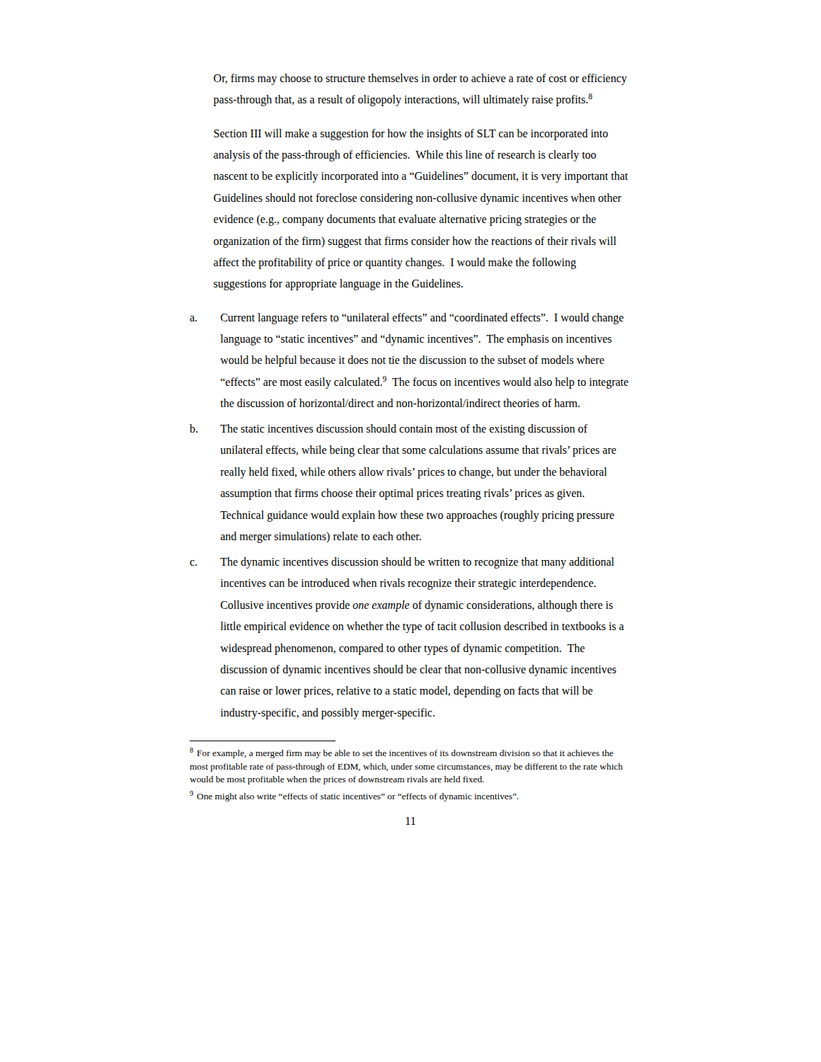Or, firms may choose to structure themselves in order to achieve a rate of cost or efficiency pass-through that, as a result of oligopoly interactions, will ultimately raise profits.8
Section III will make a suggestion for how the insights of SLT can be incorporated into analysis of the pass-through of efficiencies. While this line of research is clearly too nascent to be explicitly incorporated into a “Guidelines” document, it is very important that Guidelines should not foreclose considering non-collusive dynamic incentives when other evidence (e.g., company documents that evaluate alternative pricing strategies or the organization of the firm) suggest that firms consider how the reactions of their rivals will affect the profitability of price or quantity changes. I would make the following suggestions for appropriate language in the Guidelines.
a. Current language refers to “unilateral effects” and “coordinated effects”. I would change language to “static incentives” and “dynamic incentives”. The emphasis on incentives would be helpful because it does not tie the discussion to the subset of models where “effects” are most easily calculated.9 The focus on incentives would also help to integrate the discussion of horizontal/direct and non-horizontal/indirect theories of harm.
b. The static incentives discussion should contain most of the existing discussion of unilateral effects, while being clear that some calculations assume that rivals’ prices are really held fixed, while others allow rivals’ prices to change, but under the behavioral assumption that firms choose their optimal prices treating rivals’ prices as given. Technical guidance would explain how these two approaches (roughly pricing pressure and merger simulations) relate to each other.
c. The dynamic incentives discussion should be written to recognize that many additional incentives can be introduced when rivals recognize their strategic interdependence. Collusive incentives provide one example of dynamic considerations, although there is little empirical evidence on whether the type of tacit collusion described in textbooks is a widespread phenomenon, compared to other types of dynamic competition. The discussion of dynamic incentives should be clear that non-collusive dynamic incentives can raise or lower prices, relative to a static model, depending on facts that will be industry-specific, and possibly merger-specific.
8 For example, a merged firm may be able to set the incentives of its downstream division so that it achieves the most profitable rate of pass-through of EDM, which, under some circumstances, may be different to the rate which would be most profitable when the prices of downstream rivals are held fixed.
9 One might also write “effects of static incentives” or “effects of dynamic incentives”.
11